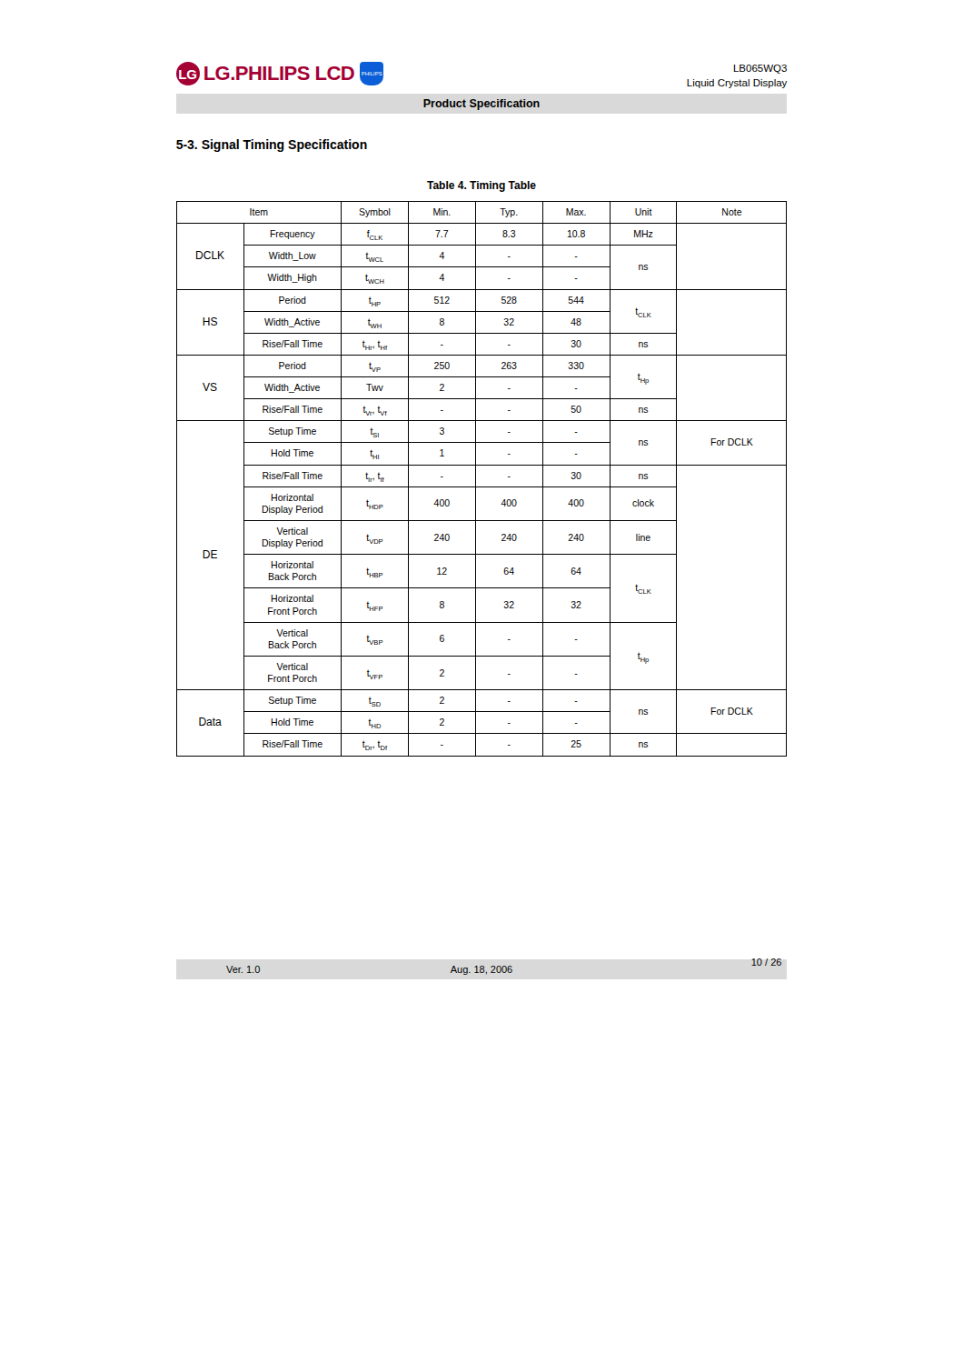LG
LG.PHILIPS LCD
PHILIPS
LB065WQ3
Liquid Crystal Display
Product Specification
5-3. Signal Timing Specification
Table 4. Timing Table
| Item | Symbol | Min. | Typ. | Max. | Unit | Note |
| --- | --- | --- | --- | --- | --- | --- |
| DCLK | Frequency | f CLK | 7.7 | 8.3 | 10.8 | MHz | |
| Width_Low | t WCL | 4 | - | - | ns |
| Width_High | t WCH | 4 | - | - |
| HS | Period | t HP | 512 | 528 | 544 | t CLK | |
| Width_Active | t WH | 8 | 32 | 48 |
| Rise/Fall Time | t Hr , t Hf | - | - | 30 | ns |
| VS | Period | t VP | 250 | 263 | 330 | t Hp | |
| Width_Active | Twv | 2 | - | - |
| Rise/Fall Time | t Vr , t Vf | - | - | 50 | ns |
| DE | Setup Time | t SI | 3 | - | - | ns | For DCLK |
| Hold Time | t HI | 1 | - | - |
| Rise/Fall Time | t Ir , t If | - | - | 30 | ns | |
| Horizontal Display Period | t HDP | 400 | 400 | 400 | clock |
| Vertical Display Period | t VDP | 240 | 240 | 240 | line |
| Horizontal Back Porch | t HBP | 12 | 64 | 64 | t CLK |
| Horizontal Front Porch | t HFP | 8 | 32 | 32 |
| Vertical Back Porch | t VBP | 6 | - | - | t Hp |
| Vertical Front Porch | t VFP | 2 | - | - |
| Data | Setup Time | t SD | 2 | - | - | ns | For DCLK |
| Hold Time | t HD | 2 | - | - |
| Rise/Fall Time | t Dr , t Df | - | - | 25 | ns | |
Ver. 1.0
Aug. 18, 2006
10 / 26